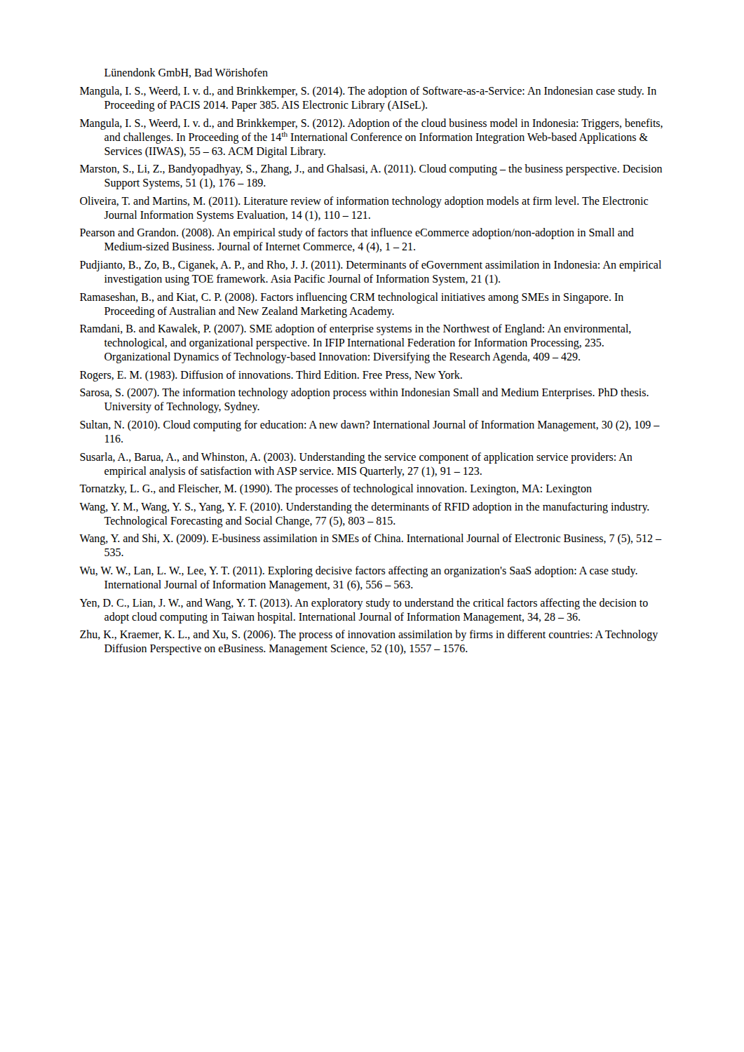Lünendonk GmbH, Bad Wörishofen
Mangula, I. S., Weerd, I. v. d., and Brinkkemper, S. (2014). The adoption of Software-as-a-Service: An Indonesian case study. In Proceeding of PACIS 2014. Paper 385. AIS Electronic Library (AISeL).
Mangula, I. S., Weerd, I. v. d., and Brinkkemper, S. (2012). Adoption of the cloud business model in Indonesia: Triggers, benefits, and challenges. In Proceeding of the 14th International Conference on Information Integration Web-based Applications & Services (IIWAS), 55 – 63. ACM Digital Library.
Marston, S., Li, Z., Bandyopadhyay, S., Zhang, J., and Ghalsasi, A. (2011). Cloud computing – the business perspective. Decision Support Systems, 51 (1), 176 – 189.
Oliveira, T. and Martins, M. (2011). Literature review of information technology adoption models at firm level. The Electronic Journal Information Systems Evaluation, 14 (1), 110 – 121.
Pearson and Grandon. (2008). An empirical study of factors that influence eCommerce adoption/non-adoption in Small and Medium-sized Business. Journal of Internet Commerce, 4 (4), 1 – 21.
Pudjianto, B., Zo, B., Ciganek, A. P., and Rho, J. J. (2011). Determinants of eGovernment assimilation in Indonesia: An empirical investigation using TOE framework. Asia Pacific Journal of Information System, 21 (1).
Ramaseshan, B., and Kiat, C. P. (2008). Factors influencing CRM technological initiatives among SMEs in Singapore. In Proceeding of Australian and New Zealand Marketing Academy.
Ramdani, B. and Kawalek, P. (2007). SME adoption of enterprise systems in the Northwest of England: An environmental, technological, and organizational perspective. In IFIP International Federation for Information Processing, 235. Organizational Dynamics of Technology-based Innovation: Diversifying the Research Agenda, 409 – 429.
Rogers, E. M. (1983). Diffusion of innovations. Third Edition. Free Press, New York.
Sarosa, S. (2007). The information technology adoption process within Indonesian Small and Medium Enterprises. PhD thesis. University of Technology, Sydney.
Sultan, N. (2010). Cloud computing for education: A new dawn? International Journal of Information Management, 30 (2), 109 – 116.
Susarla, A., Barua, A., and Whinston, A. (2003). Understanding the service component of application service providers: An empirical analysis of satisfaction with ASP service. MIS Quarterly, 27 (1), 91 – 123.
Tornatzky, L. G., and Fleischer, M. (1990). The processes of technological innovation. Lexington, MA: Lexington
Wang, Y. M., Wang, Y. S., Yang, Y. F. (2010). Understanding the determinants of RFID adoption in the manufacturing industry. Technological Forecasting and Social Change, 77 (5), 803 – 815.
Wang, Y. and Shi, X. (2009). E-business assimilation in SMEs of China. International Journal of Electronic Business, 7 (5), 512 – 535.
Wu, W. W., Lan, L. W., Lee, Y. T. (2011). Exploring decisive factors affecting an organization's SaaS adoption: A case study. International Journal of Information Management, 31 (6), 556 – 563.
Yen, D. C., Lian, J. W., and Wang, Y. T. (2013). An exploratory study to understand the critical factors affecting the decision to adopt cloud computing in Taiwan hospital. International Journal of Information Management, 34, 28 – 36.
Zhu, K., Kraemer, K. L., and Xu, S. (2006). The process of innovation assimilation by firms in different countries: A Technology Diffusion Perspective on eBusiness. Management Science, 52 (10), 1557 – 1576.